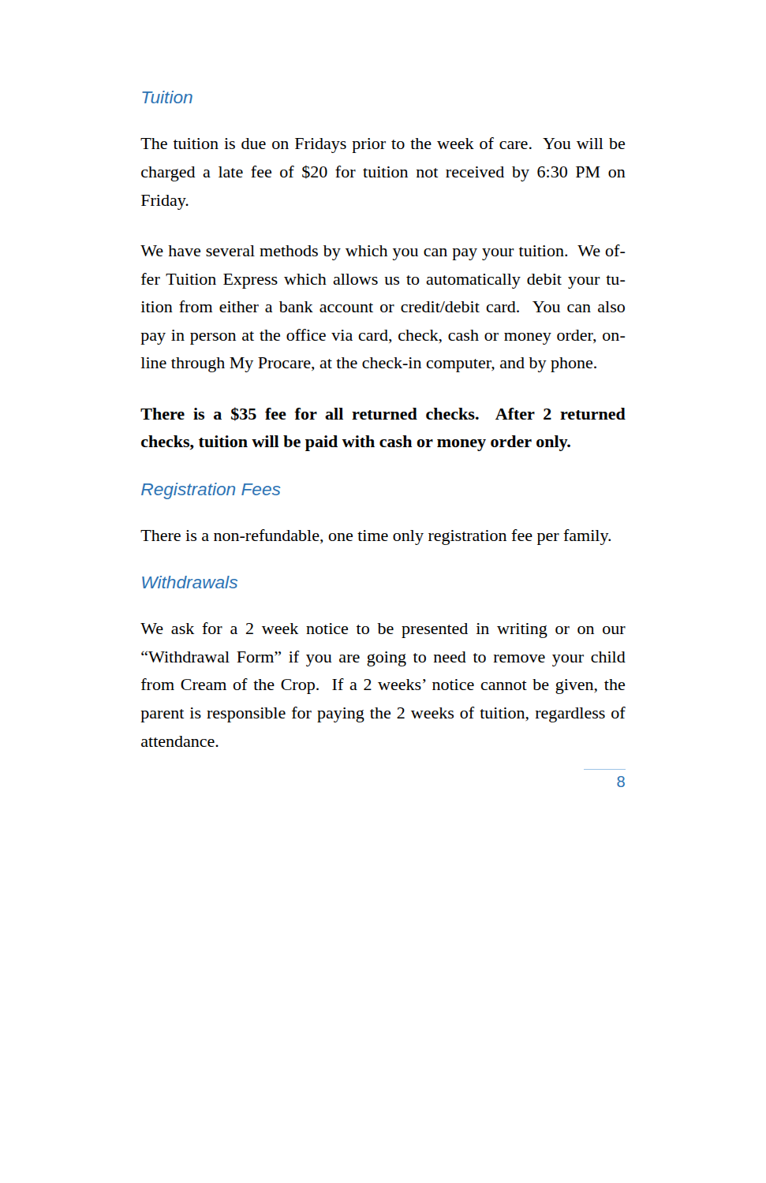Tuition
The tuition is due on Fridays prior to the week of care. You will be charged a late fee of $20 for tuition not received by 6:30 PM on Friday.
We have several methods by which you can pay your tuition. We offer Tuition Express which allows us to automatically debit your tuition from either a bank account or credit/debit card. You can also pay in person at the office via card, check, cash or money order, online through My Procare, at the check-in computer, and by phone.
There is a $35 fee for all returned checks. After 2 returned checks, tuition will be paid with cash or money order only.
Registration Fees
There is a non-refundable, one time only registration fee per family.
Withdrawals
We ask for a 2 week notice to be presented in writing or on our “Withdrawal Form” if you are going to need to remove your child from Cream of the Crop. If a 2 weeks’ notice cannot be given, the parent is responsible for paying the 2 weeks of tuition, regardless of attendance.
8